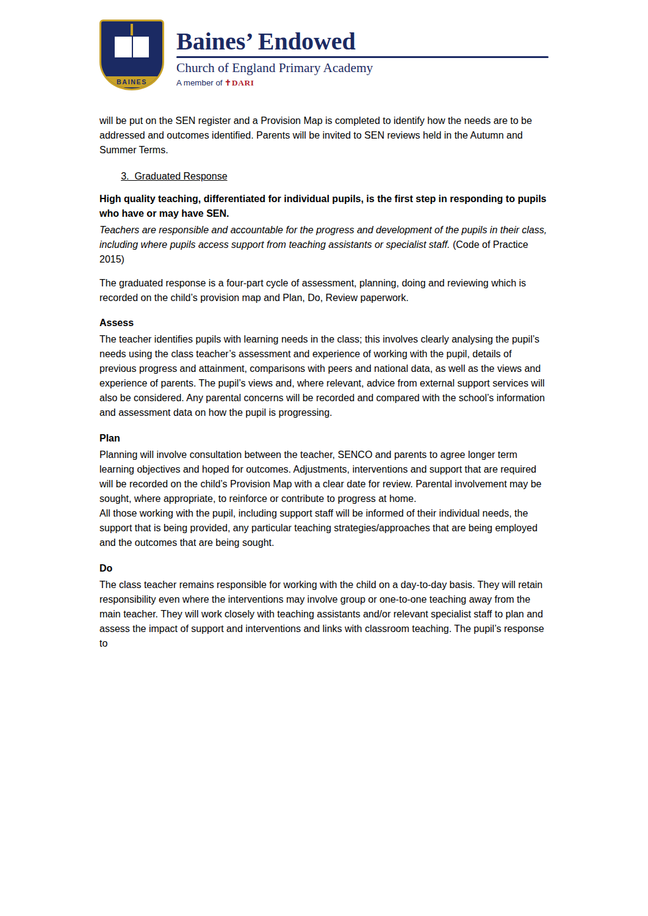BAINES
Baines’ Endowed
Church of England Primary Academy
A member of ✝DARI
will be put on the SEN register and a Provision Map is completed to identify how the needs are to be addressed and outcomes identified. Parents will be invited to SEN reviews held in the Autumn and Summer Terms.
3. Graduated Response
High quality teaching, differentiated for individual pupils, is the first step in responding to pupils who have or may have SEN.
Teachers are responsible and accountable for the progress and development of the pupils in their class, including where pupils access support from teaching assistants or specialist staff. (Code of Practice 2015)
The graduated response is a four-part cycle of assessment, planning, doing and reviewing which is recorded on the child’s provision map and Plan, Do, Review paperwork.
Assess
The teacher identifies pupils with learning needs in the class; this involves clearly analysing the pupil’s needs using the class teacher’s assessment and experience of working with the pupil, details of previous progress and attainment, comparisons with peers and national data, as well as the views and experience of parents. The pupil’s views and, where relevant, advice from external support services will also be considered. Any parental concerns will be recorded and compared with the school’s information and assessment data on how the pupil is progressing.
Plan
Planning will involve consultation between the teacher, SENCO and parents to agree longer term learning objectives and hoped for outcomes. Adjustments, interventions and support that are required will be recorded on the child’s Provision Map with a clear date for review. Parental involvement may be sought, where appropriate, to reinforce or contribute to progress at home.
All those working with the pupil, including support staff will be informed of their individual needs, the support that is being provided, any particular teaching strategies/approaches that are being employed and the outcomes that are being sought.
Do
The class teacher remains responsible for working with the child on a day-to-day basis. They will retain responsibility even where the interventions may involve group or one-to-one teaching away from the main teacher. They will work closely with teaching assistants and/or relevant specialist staff to plan and assess the impact of support and interventions and links with classroom teaching. The pupil’s response to